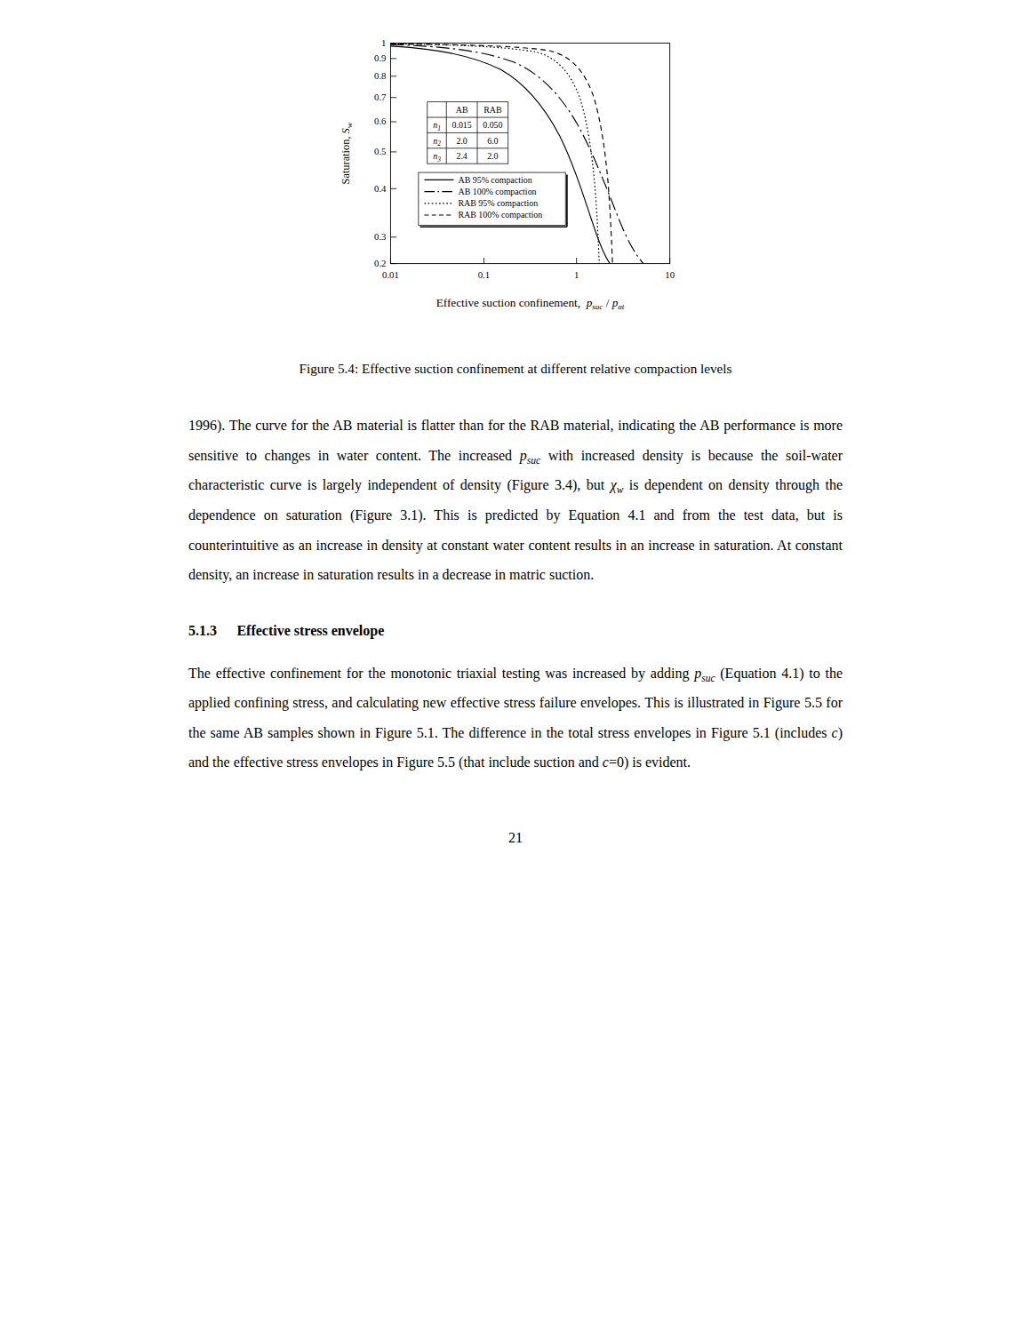1 0.9 0.8 0.7 0.6 0.5 0.4 0.3 0.2 Saturation, Sw 0.01 0.1 1 10 Effective suction confinement, psuc / pat AB RAB n1 0.015 0.050 n2 2.0 6.0 n3 2.4 2.0 AB 95% compaction AB 100% compaction RAB 95% compaction RAB 100% compaction
Figure 5.4: Effective suction confinement at different relative compaction levels
1996). The curve for the AB material is flatter than for the RAB material, indicating the AB performance is more sensitive to changes in water content. The increased psuc with increased density is because the soil-water characteristic curve is largely independent of density (Figure 3.4), but χw is dependent on density through the dependence on saturation (Figure 3.1). This is predicted by Equation 4.1 and from the test data, but is counterintuitive as an increase in density at constant water content results in an increase in saturation. At constant density, an increase in saturation results in a decrease in matric suction.
5.1.3 Effective stress envelope
The effective confinement for the monotonic triaxial testing was increased by adding psuc (Equation 4.1) to the applied confining stress, and calculating new effective stress failure envelopes. This is illustrated in Figure 5.5 for the same AB samples shown in Figure 5.1. The difference in the total stress envelopes in Figure 5.1 (includes c) and the effective stress envelopes in Figure 5.5 (that include suction and c=0) is evident.
21